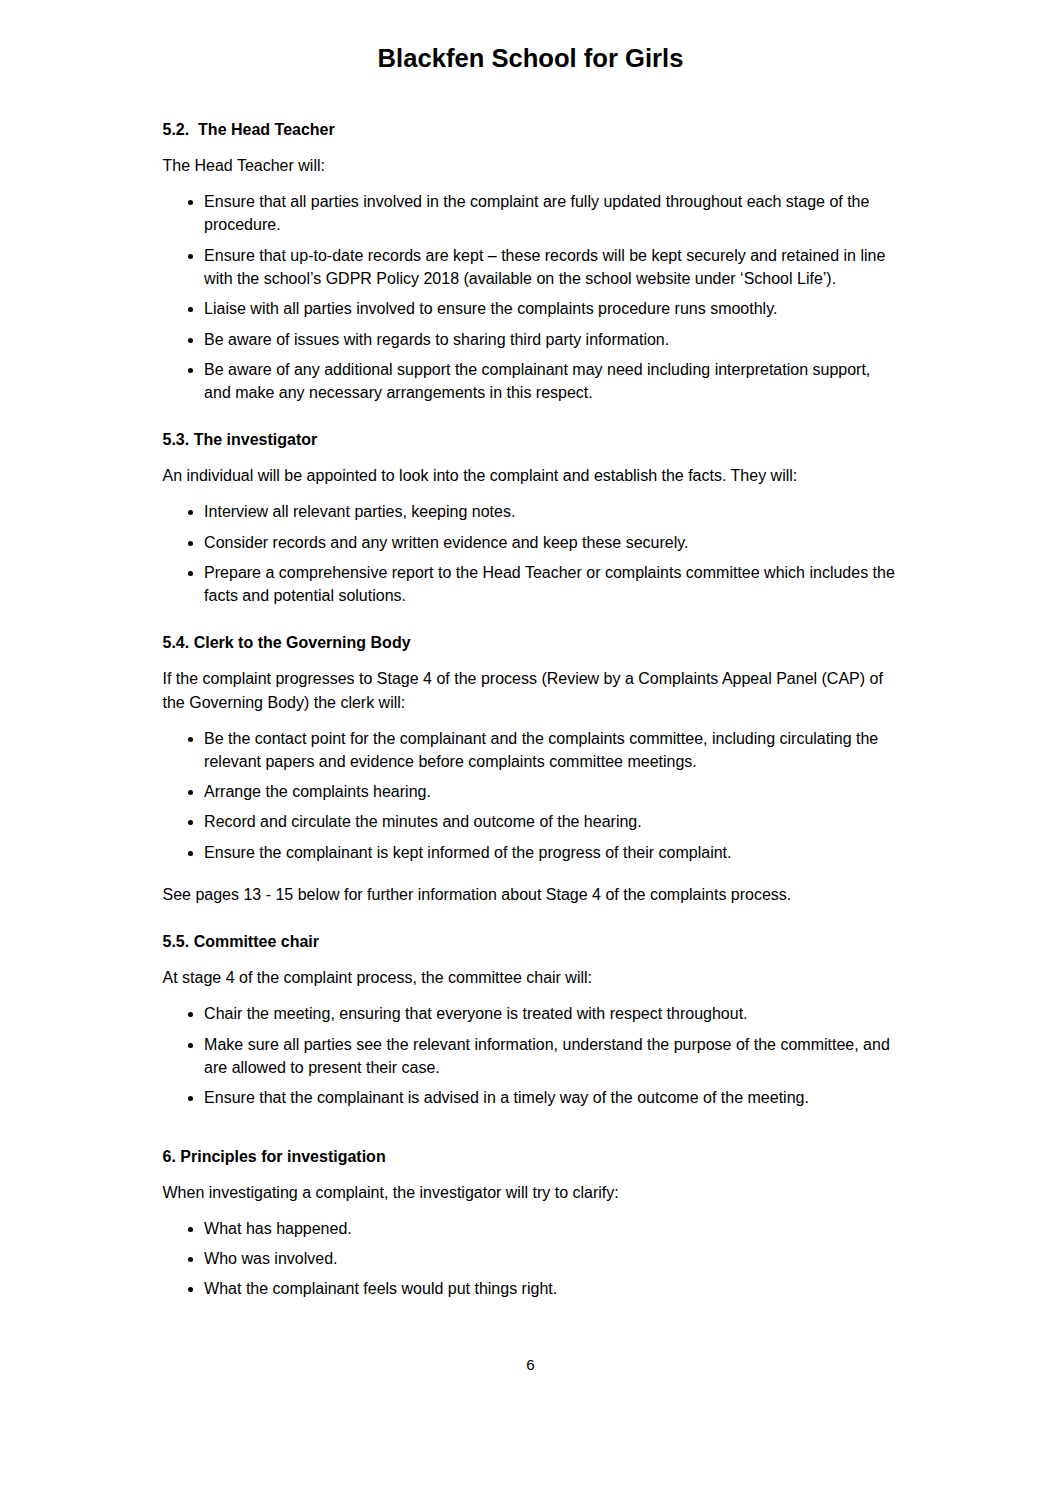Blackfen School for Girls
5.2. The Head Teacher
The Head Teacher will:
Ensure that all parties involved in the complaint are fully updated throughout each stage of the procedure.
Ensure that up-to-date records are kept – these records will be kept securely and retained in line with the school’s GDPR Policy 2018 (available on the school website under ‘School Life’).
Liaise with all parties involved to ensure the complaints procedure runs smoothly.
Be aware of issues with regards to sharing third party information.
Be aware of any additional support the complainant may need including interpretation support, and make any necessary arrangements in this respect.
5.3. The investigator
An individual will be appointed to look into the complaint and establish the facts. They will:
Interview all relevant parties, keeping notes.
Consider records and any written evidence and keep these securely.
Prepare a comprehensive report to the Head Teacher or complaints committee which includes the facts and potential solutions.
5.4. Clerk to the Governing Body
If the complaint progresses to Stage 4 of the process (Review by a Complaints Appeal Panel (CAP) of the Governing Body) the clerk will:
Be the contact point for the complainant and the complaints committee, including circulating the relevant papers and evidence before complaints committee meetings.
Arrange the complaints hearing.
Record and circulate the minutes and outcome of the hearing.
Ensure the complainant is kept informed of the progress of their complaint.
See pages 13 - 15 below for further information about Stage 4 of the complaints process.
5.5. Committee chair
At stage 4 of the complaint process, the committee chair will:
Chair the meeting, ensuring that everyone is treated with respect throughout.
Make sure all parties see the relevant information, understand the purpose of the committee, and are allowed to present their case.
Ensure that the complainant is advised in a timely way of the outcome of the meeting.
6. Principles for investigation
When investigating a complaint, the investigator will try to clarify:
What has happened.
Who was involved.
What the complainant feels would put things right.
6